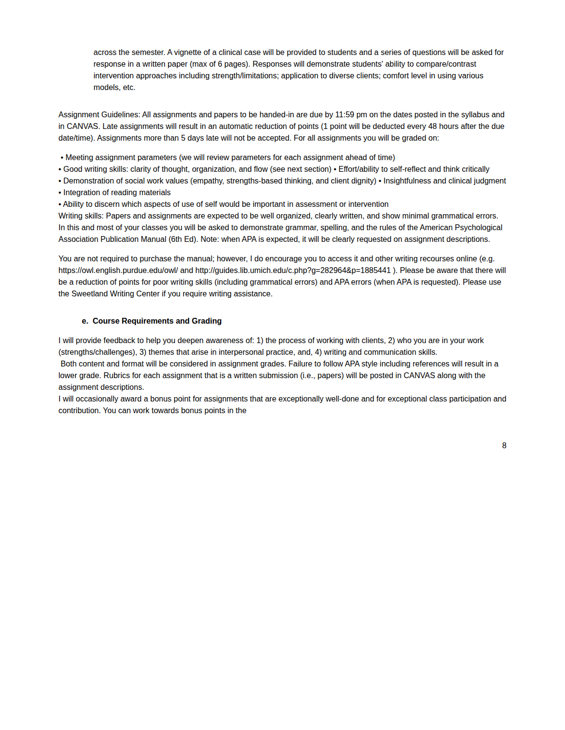across the semester. A vignette of a clinical case will be provided to students and a series of questions will be asked for response in a written paper (max of 6 pages). Responses will demonstrate students' ability to compare/contrast intervention approaches including strength/limitations; application to diverse clients; comfort level in using various models, etc.
Assignment Guidelines: All assignments and papers to be handed-in are due by 11:59 pm on the dates posted in the syllabus and in CANVAS. Late assignments will result in an automatic reduction of points (1 point will be deducted every 48 hours after the due date/time). Assignments more than 5 days late will not be accepted. For all assignments you will be graded on:
• Meeting assignment parameters (we will review parameters for each assignment ahead of time)
• Good writing skills: clarity of thought, organization, and flow (see next section) • Effort/ability to self-reflect and think critically
• Demonstration of social work values (empathy, strengths-based thinking, and client dignity) • Insightfulness and clinical judgment
• Integration of reading materials
• Ability to discern which aspects of use of self would be important in assessment or intervention
Writing skills: Papers and assignments are expected to be well organized, clearly written, and show minimal grammatical errors. In this and most of your classes you will be asked to demonstrate grammar, spelling, and the rules of the American Psychological Association Publication Manual (6th Ed). Note: when APA is expected, it will be clearly requested on assignment descriptions.
You are not required to purchase the manual; however, I do encourage you to access it and other writing recourses online (e.g. https://owl.english.purdue.edu/owl/ and http://guides.lib.umich.edu/c.php?g=282964&p=1885441 ). Please be aware that there will be a reduction of points for poor writing skills (including grammatical errors) and APA errors (when APA is requested). Please use the Sweetland Writing Center if you require writing assistance.
e. Course Requirements and Grading
I will provide feedback to help you deepen awareness of: 1) the process of working with clients, 2) who you are in your work (strengths/challenges), 3) themes that arise in interpersonal practice, and, 4) writing and communication skills.
Both content and format will be considered in assignment grades. Failure to follow APA style including references will result in a lower grade. Rubrics for each assignment that is a written submission (i.e., papers) will be posted in CANVAS along with the assignment descriptions.
I will occasionally award a bonus point for assignments that are exceptionally well-done and for exceptional class participation and contribution. You can work towards bonus points in the
8